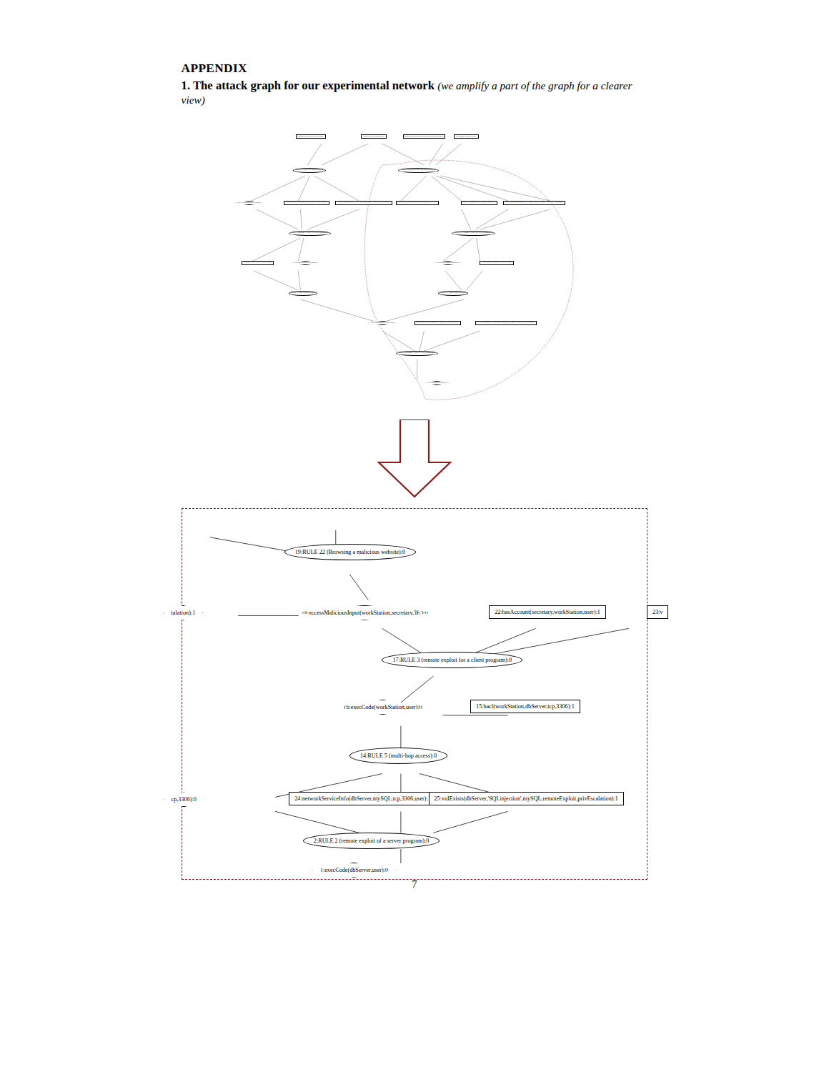APPENDIX
1. The attack graph for our experimental network (we amplify a part of the graph for a clearer view)
10:hacl(internet,webServer,tcp,80):1
11:attackerLocated(internet):1
20:hacl(workStation,internet,httpProtocol,httpPort):1
21:inCompetent(secretary):1
9:RULE 6 (direct network access):0
19:RULE 22 (Browsing a malicious website):0
8:netAccess(webServer,tcp,80):0
12:networkServiceInfo(webServer,httpd,tcp,80,apache):1
13:vulExists(webServer,'CWE-89',httpd,remoteExploit,privEscalation):1
18:accessMaliciousInput(workStation,secretary,'IE'):0
22:hasAccount(secretary,workStation,user):1
23:vulExists(workStation,'CVE-2009-1918','IE',remoteClient,privEscalation):1
7:RULE 2 (remote exploit of a server program):0
17:RULE 3 (remote exploit for a client program):0
1:hacl(webServer,dbServer,tcp,3306):1
6:execCode(webServer,apache):0
16:execCode(workStation,user):0
15:hacl(workStation,dbServer,tcp,3306):1
4:RULE 5 (multi-hop access):0
14:RULE 5 (multi-hop access):0
3:netAccess(dbServer,tcp,3306):0
24:networkServiceInfo(dbServer,mySQL,tcp,3306,user):1
25:vulExists(dbServer,'SQLinjection',mySQL,remoteExploit,privEscalation):1
2:RULE 2 (remote exploit of a server program):0
1:execCode(dbServer,user):0
19:RULE 22 (Browsing a malicious website):0
talation):1
18:accessMaliciousInput(workStation,secretary,'IE'):0
22:hasAccount(secretary,workStation,user):1
23:v
17:RULE 3 (remote exploit for a client program):0
16:execCode(workStation,user):0
15:hacl(workStation,dbServer,tcp,3306):1
14:RULE 5 (multi-hop access):0
cp,3306):0
24:networkServiceInfo(dbServer,mySQL,tcp,3306,user):1
25:vulExists(dbServer,'SQLinjection',mySQL,remoteExploit,privEscalation):1
2:RULE 2 (remote exploit of a server program):0
1:execCode(dbServer,user):0
7